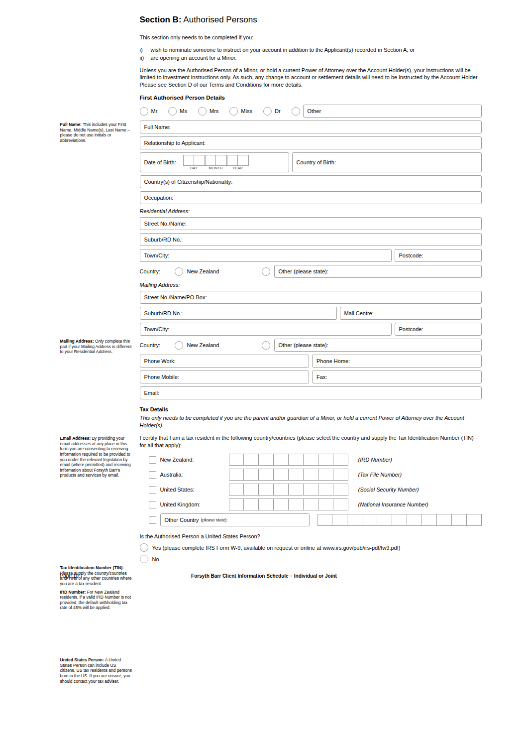Full Name: This includes your First Name, Middle Name(s), Last Name – please do not use initials or abbreviations.
Mailing Address: Only complete this part if your Mailing Address is different to your Residential Address.
Email Address: By providing your email addresses at any place in this form you are consenting to receiving information required to be provided to you under the relevant legislation by email (where permitted) and receiving information about Forsyth Barr's products and services by email.
Tax Identification Number (TIN): Please supply the country/countries and TINs of any other countries where you are a tax resident.
IRD Number: For New Zealand residents, if a valid IRD Number is not provided, the default withholding tax rate of 45% will be applied.
United States Person: A United States Person can include US citizens, US tax residents and persons born in the US. If you are unsure, you should contact your tax adviser.
Section B: Authorised Persons
This section only needs to be completed if you:
i) wish to nominate someone to instruct on your account in addition to the Applicant(s) recorded in Section A, or
ii) are opening an account for a Minor.
Unless you are the Authorised Person of a Minor, or hold a current Power of Attorney over the Account Holder(s), your instructions will be limited to investment instructions only. As such, any change to account or settlement details will need to be instructed by the Account Holder. Please see Section D of our Terms and Conditions for more details.
First Authorised Person Details
Mr
Ms
Mrs
Miss
Dr
Other
Full Name:
Relationship to Applicant:
Date of Birth:
DAY
MONTH
YEAR
Country of Birth:
Country(s) of Citizenship/Nationality:
Occupation:
Residential Address:
Street No./Name:
Suburb/RD No.:
Town/City:
Postcode:
Country:
New Zealand
Other (please state):
Mailing Address:
Street No./Name/PO Box:
Suburb/RD No.:
Mail Centre:
Town/City:
Postcode:
Country:
New Zealand
Other (please state):
Phone Work:
Phone Home:
Phone Mobile:
Fax:
Email:
Tax Details
This only needs to be completed if you are the parent and/or guardian of a Minor, or hold a current Power of Attorney over the Account Holder(s).
I certify that I am a tax resident in the following country/countries (please select the country and supply the Tax Identification Number (TIN) for all that apply):
New Zealand:
(IRD Number)
Australia:
(Tax File Number)
United States:
(Social Security Number)
United Kingdom:
(National Insurance Number)
Other Country (please state):
Is the Authorised Person a United States Person?
Yes (please complete IRS Form W-9, available on request or online at www.irs.gov/pub/irs-pdf/fw9.pdf)
No
Page 10
Forsyth Barr Client Information Schedule – Individual or Joint